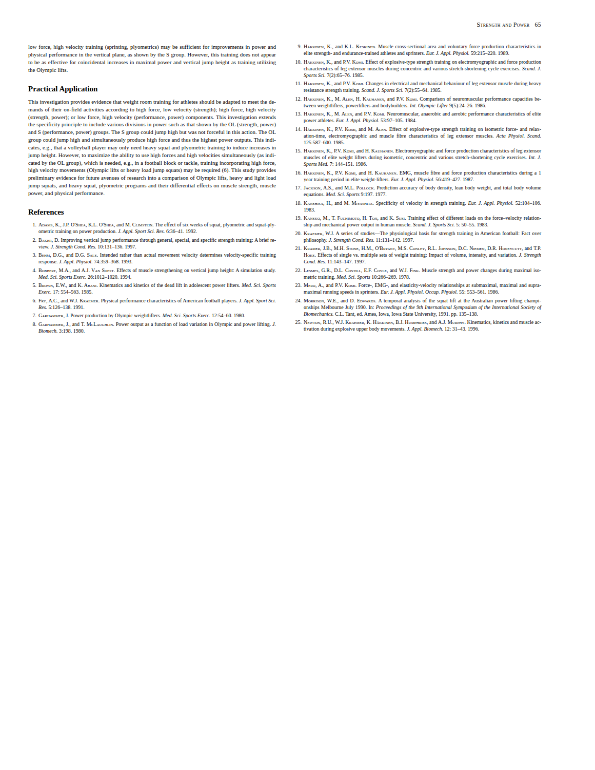Strength and Power 65
low force, high velocity training (sprinting, plyometrics) may be sufficient for improvements in power and physical performance in the vertical plane, as shown by the S group. However, this training does not appear to be as effective for coincidental increases in maximal power and vertical jump height as training utilizing the Olympic lifts.
Practical Application
This investigation provides evidence that weight room training for athletes should be adapted to meet the demands of their on-field activities according to high force, low velocity (strength); high force, high velocity (strength, power); or low force, high velocity (performance, power) components. This investigation extends the specificity principle to include various divisions in power such as that shown by the OL (strength, power) and S (performance, power) groups. The S group could jump high but was not forceful in this action. The OL group could jump high and simultaneously produce high force and thus the highest power outputs. This indicates, e.g., that a volleyball player may only need heavy squat and plyometric training to induce increases in jump height. However, to maximize the ability to use high forces and high velocities simultaneously (as indicated by the OL group), which is needed, e.g., in a football block or tackle, training incorporating high force, high velocity movements (Olympic lifts or heavy load jump squats) may be required (6). This study provides preliminary evidence for future avenues of research into a comparison of Olympic lifts, heavy and light load jump squats, and heavy squat, plyometric programs and their differential effects on muscle strength, muscle power, and physical performance.
References
Adams, K., J.P. O'Shea, K.L. O'Shea, and M. Climstein. The effect of six weeks of squat, plyometric and squat-plyometric training on power production. J. Appl. Sport Sci. Res. 6:36–41. 1992.
Baker, D. Improving vertical jump performance through general, special, and specific strength training: A brief review. J. Strength Cond. Res. 10:131–136. 1997.
Behm, D.G., and D.G. Sale. Intended rather than actual movement velocity determines velocity-specific training response. J. Appl. Physiol. 74:359–368. 1993.
Bobbert, M.A., and A.J. Van Soest. Effects of muscle strengthening on vertical jump height: A simulation study. Med. Sci. Sports Exerc. 26:1012–1020. 1994.
Brown, E.W., and K. Abani. Kinematics and kinetics of the dead lift in adolescent power lifters. Med. Sci. Sports Exerc. 17: 554–563. 1985.
Fry, A.C., and W.J. Kraemer. Physical performance characteristics of American football players. J. Appl. Sport Sci. Res. 5:126–138. 1991.
Garhammer, J. Power production by Olympic weightlifters. Med. Sci. Sports Exerc. 12:54–60. 1980.
Garhammer, J., and T. McLaughlin. Power output as a function of load variation in Olympic and power lifting. J. Biomech. 3:198. 1980.
Häkkinen, K., and K.L. Keskinen. Muscle cross-sectional area and voluntary force production characteristics in elite strength- and endurance-trained athletes and sprinters. Eur. J. Appl. Physiol. 59:215–220. 1989.
Häkkinen, K., and P.V. Komi. Effect of explosive-type strength training on electromyographic and force production characteristics of leg extensor muscles during concentric and various stretch-shortening cycle exercises. Scand. J. Sports Sci. 7(2):65–76. 1985.
Häkkinen, K., and P.V. Komi. Changes in electrical and mechanical behaviour of leg extensor muscle during heavy resistance strength training. Scand. J. Sports Sci. 7(2):55–64. 1985.
Häkkinen, K., M. Alen, H. Kauhanen, and P.V. Komi. Comparison of neuromuscular performance capacities between weightlifters, powerlifters and bodybuilders. Int. Olympic Lifter 9(5):24–26. 1986.
Häkkinen, K., M. Alen, and P.V. Komi. Neuromuscular, anaerobic and aerobic performance characteristics of elite power athletes. Eur. J. Appl. Physiol. 53:97–105. 1984.
Häkkinen, K., P.V. Komi, and M. Alen. Effect of explosive-type strength training on isometric force- and relaxation-time, electromyographic and muscle fibre characteristics of leg extensor muscles. Acta Physiol. Scand. 125:587–600. 1985.
Häkkinen, K., P.V. Komi, and H. Kauhanen. Electromyographic and force production characteristics of leg extensor muscles of elite weight lifters during isometric, concentric and various stretch-shortening cycle exercises. Int. J. Sports Med. 7: 144–151. 1986.
Häkkinen, K., P.V. Komi, and H. Kauhanen. EMG, muscle fibre and force production characteristics during a 1 year training period in elite weight-lifters. Eur. J. Appl. Physiol. 56:419–427. 1987.
Jackson, A.S., and M.L. Pollock. Prediction accuracy of body density, lean body weight, and total body volume equations. Med. Sci. Sports 9:197. 1977.
Kanehisa, H., and M. Miyashita. Specificity of velocity in strength training. Eur. J. Appl. Physiol. 52:104–106. 1983.
Kaneko, M., T. Fuchimoto, H. Toji, and K. Suei. Training effect of different loads on the force–velocity relationship and mechanical power output in human muscle. Scand. J. Sports Sci. 5: 50–55. 1983.
Kraemer, W.J. A series of studies—The physiological basis for strength training in American football: Fact over philosophy. J. Strength Cond. Res. 11:131–142. 1997.
Kramer, J.B., M.H. Stone, H.M., O'Bryant, M.S. Conley, R.L. Johnson, D.C. Niemen, D.R. Honeycutt, and T.P. Hoke. Effects of single vs. multiple sets of weight training: Impact of volume, intensity, and variation. J. Strength Cond. Res. 11:143–147. 1997.
Lesmes, G.R., D.L. Costill, E.F. Coyle, and W.J. Fink. Muscle strength and power changes during maximal isometric training. Med. Sci. Sports 10:266–269. 1978.
Mero, A., and P.V. Komi. Force-, EMG-, and elasticity-velocity relationships at submaximal, maximal and supramaximal running speeds in sprinters. Eur. J. Appl. Physiol. Occup. Physiol. 55: 553–561. 1986.
Morrison, W.E., and D. Edwards. A temporal analysis of the squat lift at the Australian power lifting championships Melbourne July 1990. In: Proceedings of the 9th International Symposium of the International Society of Biomechanics. C.L. Tant, ed. Ames, Iowa, Iowa State University, 1991. pp. 135–138.
Newton, R.U., W.J. Kraemer, K. Häkkinen, B.J. Humphries, and A.J. Murphy. Kinematics, kinetics and muscle activation during explosive upper body movements. J. Appl. Biomech. 12: 31–43. 1996.